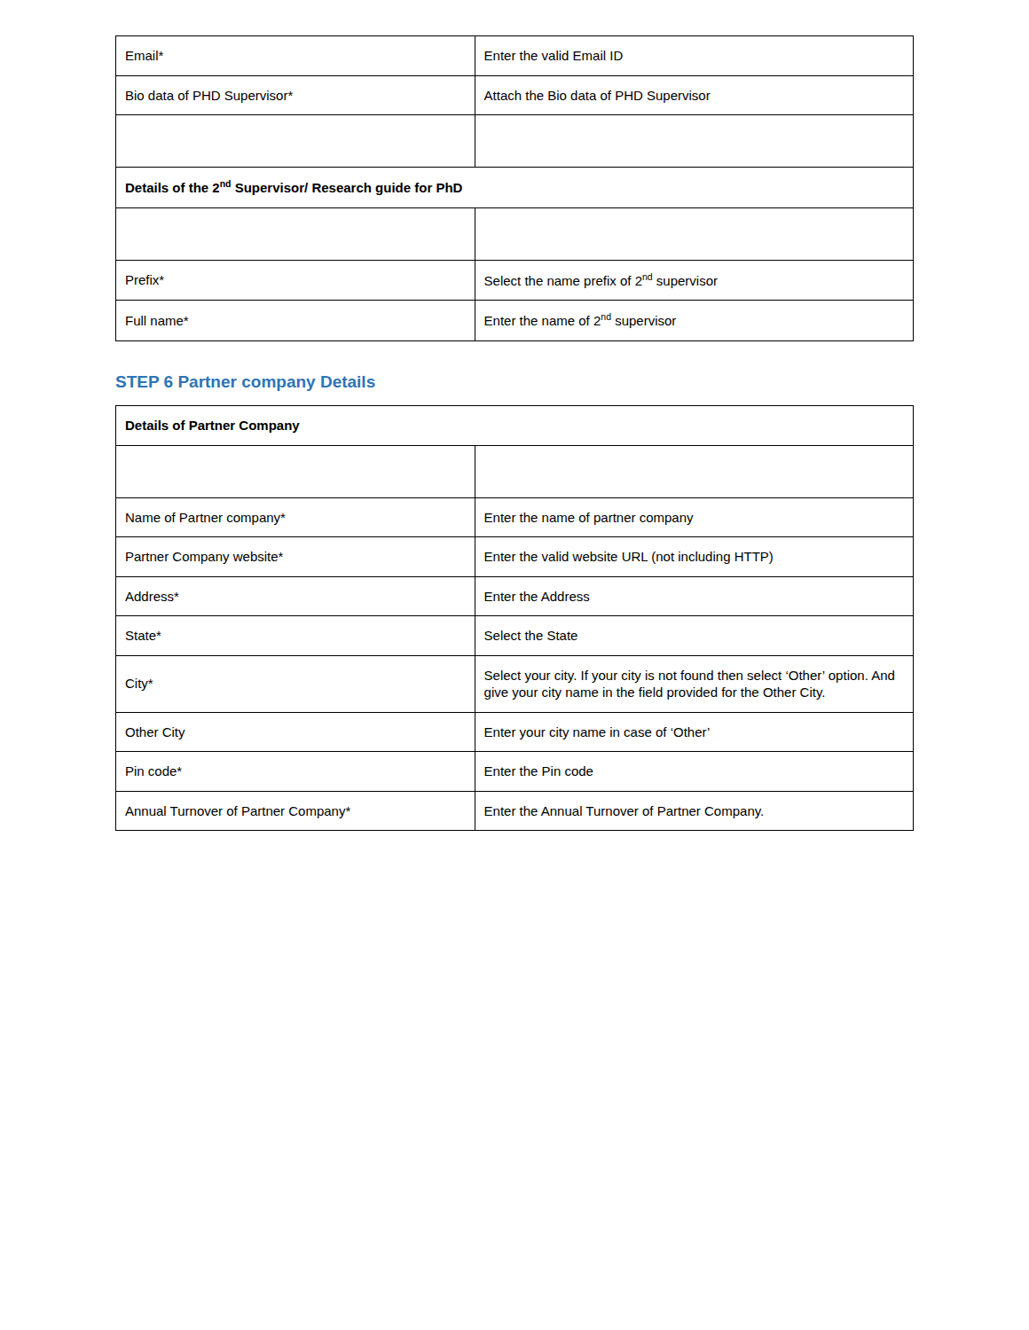| Email* | Enter the valid Email ID |
| Bio data of PHD Supervisor* | Attach the Bio data of PHD Supervisor |
| Details of the 2 nd Supervisor/ Research guide for PhD |
| Prefix* | Select the name prefix of 2 nd supervisor |
| Full name* | Enter the name of 2 nd supervisor |
STEP 6 Partner company Details
| Details of Partner Company |
| Name of Partner company* | Enter the name of partner company |
| Partner Company website* | Enter the valid website URL (not including HTTP) |
| Address* | Enter the Address |
| State* | Select the State |
| City* | Select your city. If your city is not found then select ‘Other’ option. And give your city name in the field provided for the Other City. |
| Other City | Enter your city name in case of ‘Other’ |
| Pin code* | Enter the Pin code |
| Annual Turnover of Partner Company* | Enter the Annual Turnover of Partner Company. |